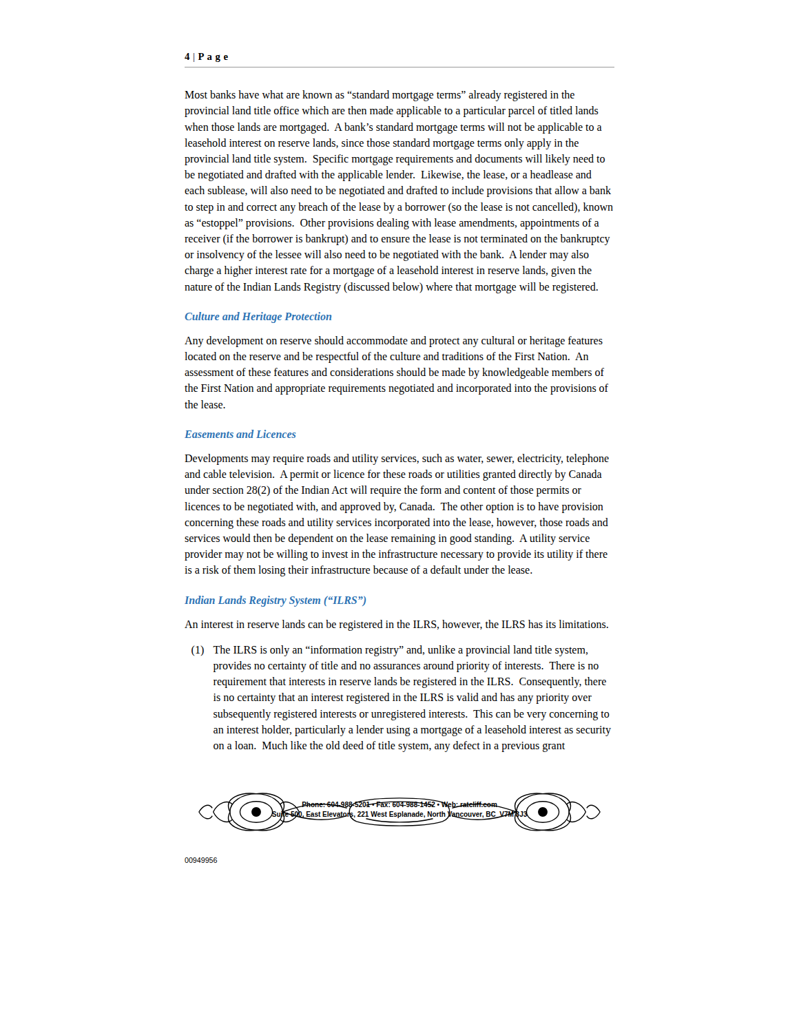4 | P a g e
Most banks have what are known as “standard mortgage terms” already registered in the provincial land title office which are then made applicable to a particular parcel of titled lands when those lands are mortgaged. A bank’s standard mortgage terms will not be applicable to a leasehold interest on reserve lands, since those standard mortgage terms only apply in the provincial land title system. Specific mortgage requirements and documents will likely need to be negotiated and drafted with the applicable lender. Likewise, the lease, or a headlease and each sublease, will also need to be negotiated and drafted to include provisions that allow a bank to step in and correct any breach of the lease by a borrower (so the lease is not cancelled), known as “estoppel” provisions. Other provisions dealing with lease amendments, appointments of a receiver (if the borrower is bankrupt) and to ensure the lease is not terminated on the bankruptcy or insolvency of the lessee will also need to be negotiated with the bank. A lender may also charge a higher interest rate for a mortgage of a leasehold interest in reserve lands, given the nature of the Indian Lands Registry (discussed below) where that mortgage will be registered.
Culture and Heritage Protection
Any development on reserve should accommodate and protect any cultural or heritage features located on the reserve and be respectful of the culture and traditions of the First Nation. An assessment of these features and considerations should be made by knowledgeable members of the First Nation and appropriate requirements negotiated and incorporated into the provisions of the lease.
Easements and Licences
Developments may require roads and utility services, such as water, sewer, electricity, telephone and cable television. A permit or licence for these roads or utilities granted directly by Canada under section 28(2) of the Indian Act will require the form and content of those permits or licences to be negotiated with, and approved by, Canada. The other option is to have provision concerning these roads and utility services incorporated into the lease, however, those roads and services would then be dependent on the lease remaining in good standing. A utility service provider may not be willing to invest in the infrastructure necessary to provide its utility if there is a risk of them losing their infrastructure because of a default under the lease.
Indian Lands Registry System (“ILRS”)
An interest in reserve lands can be registered in the ILRS, however, the ILRS has its limitations.
The ILRS is only an “information registry” and, unlike a provincial land title system, provides no certainty of title and no assurances around priority of interests. There is no requirement that interests in reserve lands be registered in the ILRS. Consequently, there is no certainty that an interest registered in the ILRS is valid and has any priority over subsequently registered interests or unregistered interests. This can be very concerning to an interest holder, particularly a lender using a mortgage of a leasehold interest as security on a loan. Much like the old deed of title system, any defect in a previous grant
Phone: 604-988-5201 • Fax: 604-988-1452 • Web: ratcliff.com
Suite 500, East Elevators, 221 West Esplanade, North Vancouver, BC V7M 3J3
00949956